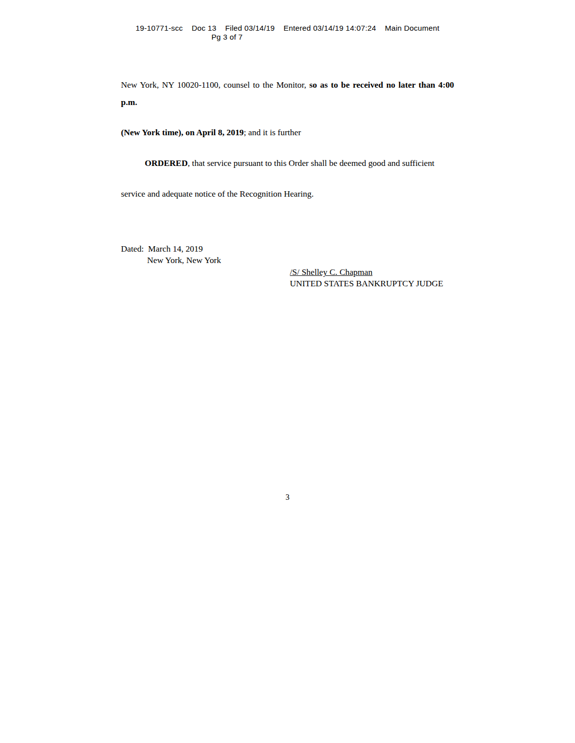19-10771-scc Doc 13 Filed 03/14/19 Entered 03/14/19 14:07:24 Main Document Pg 3 of 7
New York, NY 10020-1100, counsel to the Monitor, so as to be received no later than 4:00 p.m.
(New York time), on April 8, 2019; and it is further
ORDERED, that service pursuant to this Order shall be deemed good and sufficient
service and adequate notice of the Recognition Hearing.
Dated: March 14, 2019
New York, New York
/S/ Shelley C. Chapman
UNITED STATES BANKRUPTCY JUDGE
3